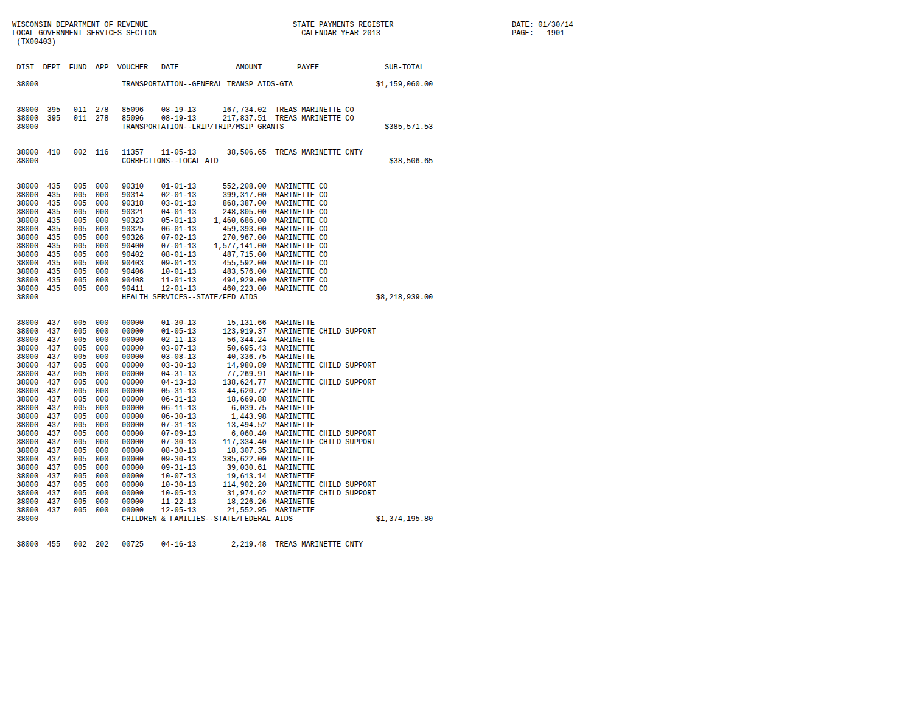WISCONSIN DEPARTMENT OF REVENUE STATE PAYMENTS REGISTER DATE: 01/30/14 LOCAL GOVERNMENT SERVICES SECTION CALENDAR YEAR 2013 PAGE: 1901 (TX00403) DIST DEPT FUND APP VOUCHER DATE AMOUNT PAYEE SUB-TOTAL 38000 TRANSPORTATION--GENERAL TRANSP AIDS-GTA $1,159,060.00 38000 395 011 278 85096 08-19-13 167,734.02 TREAS MARINETTE CO 38000 395 011 278 85096 08-19-13 217,837.51 TREAS MARINETTE CO 38000 TRANSPORTATION--LRIP/TRIP/MSIP GRANTS $385,571.53 38000 410 002 116 11357 11-05-13 38,506.65 TREAS MARINETTE CNTY 38000 CORRECTIONS--LOCAL AID $38,506.65 38000 435 005 000 90310 01-01-13 552,208.00 MARINETTE CO 38000 435 005 000 90314 02-01-13 399,317.00 MARINETTE CO 38000 435 005 000 90318 03-01-13 868,387.00 MARINETTE CO 38000 435 005 000 90321 04-01-13 248,805.00 MARINETTE CO 38000 435 005 000 90323 05-01-13 1,460,686.00 MARINETTE CO 38000 435 005 000 90325 06-01-13 459,393.00 MARINETTE CO 38000 435 005 000 90326 07-02-13 270,967.00 MARINETTE CO 38000 435 005 000 90400 07-01-13 1,577,141.00 MARINETTE CO 38000 435 005 000 90402 08-01-13 487,715.00 MARINETTE CO 38000 435 005 000 90403 09-01-13 455,592.00 MARINETTE CO 38000 435 005 000 90406 10-01-13 483,576.00 MARINETTE CO 38000 435 005 000 90408 11-01-13 494,929.00 MARINETTE CO 38000 435 005 000 90411 12-01-13 460,223.00 MARINETTE CO 38000 HEALTH SERVICES--STATE/FED AIDS $8,218,939.00 38000 437 005 000 00000 01-30-13 15,131.66 MARINETTE 38000 437 005 000 00000 01-05-13 123,919.37 MARINETTE CHILD SUPPORT 38000 437 005 000 00000 02-11-13 56,344.24 MARINETTE 38000 437 005 000 00000 03-07-13 50,695.43 MARINETTE 38000 437 005 000 00000 03-08-13 40,336.75 MARINETTE 38000 437 005 000 00000 03-30-13 14,980.89 MARINETTE CHILD SUPPORT 38000 437 005 000 00000 04-31-13 77,269.91 MARINETTE 38000 437 005 000 00000 04-13-13 138,624.77 MARINETTE CHILD SUPPORT 38000 437 005 000 00000 05-31-13 44,620.72 MARINETTE 38000 437 005 000 00000 06-31-13 18,669.88 MARINETTE 38000 437 005 000 00000 06-11-13 6,039.75 MARINETTE 38000 437 005 000 00000 06-30-13 1,443.98 MARINETTE 38000 437 005 000 00000 07-31-13 13,494.52 MARINETTE 38000 437 005 000 00000 07-09-13 6,060.40 MARINETTE CHILD SUPPORT 38000 437 005 000 00000 07-30-13 117,334.40 MARINETTE CHILD SUPPORT 38000 437 005 000 00000 08-30-13 18,307.35 MARINETTE 38000 437 005 000 00000 09-30-13 385,622.00 MARINETTE 38000 437 005 000 00000 09-31-13 39,030.61 MARINETTE 38000 437 005 000 00000 10-07-13 19,613.14 MARINETTE 38000 437 005 000 00000 10-30-13 114,902.20 MARINETTE CHILD SUPPORT 38000 437 005 000 00000 10-05-13 31,974.62 MARINETTE CHILD SUPPORT 38000 437 005 000 00000 11-22-13 18,226.26 MARINETTE 38000 437 005 000 00000 12-05-13 21,552.95 MARINETTE 38000 CHILDREN & FAMILIES--STATE/FEDERAL AIDS $1,374,195.80 38000 455 002 202 00725 04-16-13 2,219.48 TREAS MARINETTE CNTY